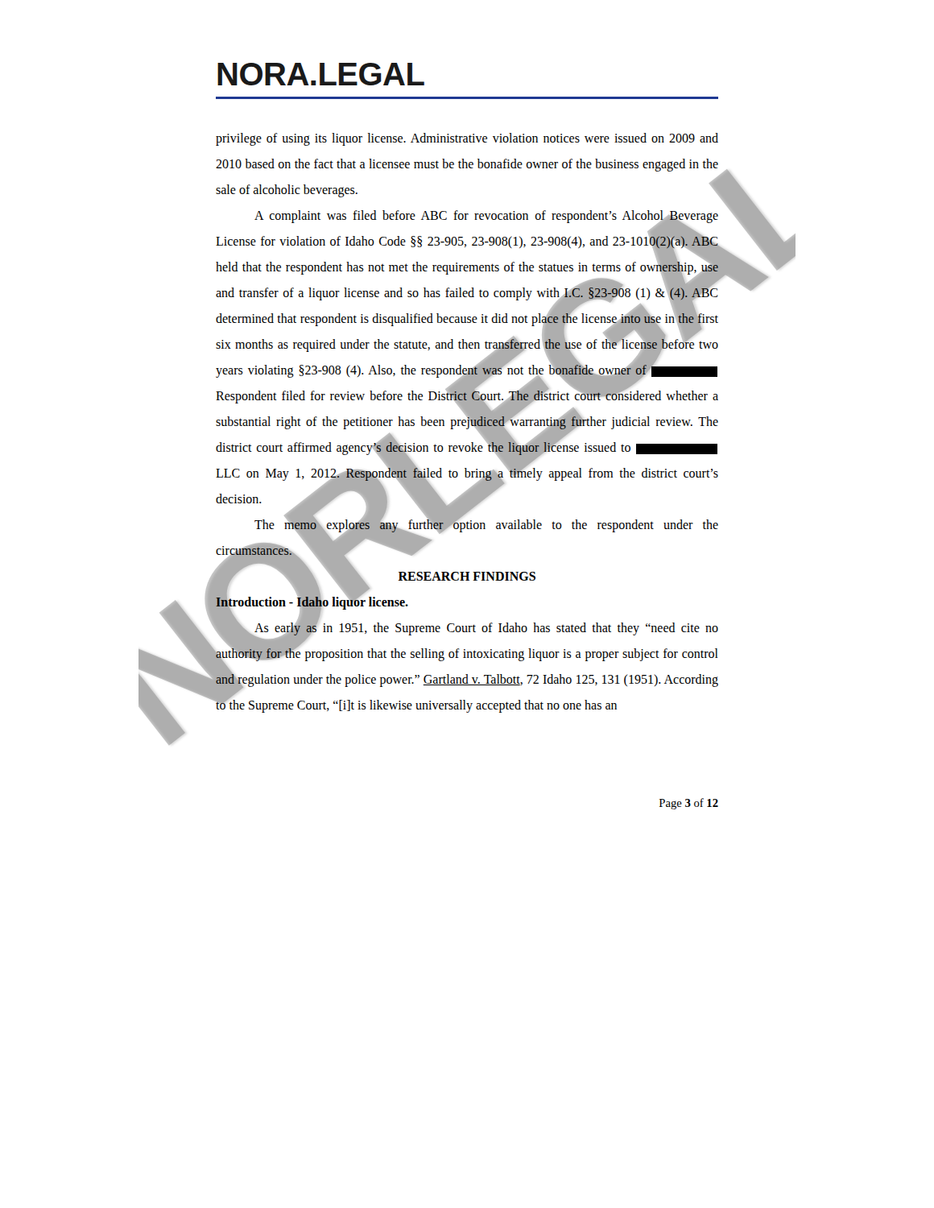Nora.Legal
NORLEGAL
privilege of using its liquor license. Administrative violation notices were issued on 2009 and 2010 based on the fact that a licensee must be the bonafide owner of the business engaged in the sale of alcoholic beverages.
A complaint was filed before ABC for revocation of respondent’s Alcohol Beverage License for violation of Idaho Code §§ 23-905, 23-908(1), 23-908(4), and 23-1010(2)(a). ABC held that the respondent has not met the requirements of the statues in terms of ownership, use and transfer of a liquor license and so has failed to comply with I.C. §23-908 (1) & (4). ABC determined that respondent is disqualified because it did not place the license into use in the first six months as required under the statute, and then transferred the use of the license before two years violating §23-908 (4). Also, the respondent was not the bonafide owner of Respondent filed for review before the District Court. The district court considered whether a substantial right of the petitioner has been prejudiced warranting further judicial review. The district court affirmed agency’s decision to revoke the liquor license issued to LLC on May 1, 2012. Respondent failed to bring a timely appeal from the district court’s decision.
The memo explores any further option available to the respondent under the circumstances.
RESEARCH FINDINGS
Introduction - Idaho liquor license.
As early as in 1951, the Supreme Court of Idaho has stated that they “need cite no authority for the proposition that the selling of intoxicating liquor is a proper subject for control and regulation under the police power.” Gartland v. Talbott, 72 Idaho 125, 131 (1951). According to the Supreme Court, “[i]t is likewise universally accepted that no one has an
Page 3 of 12